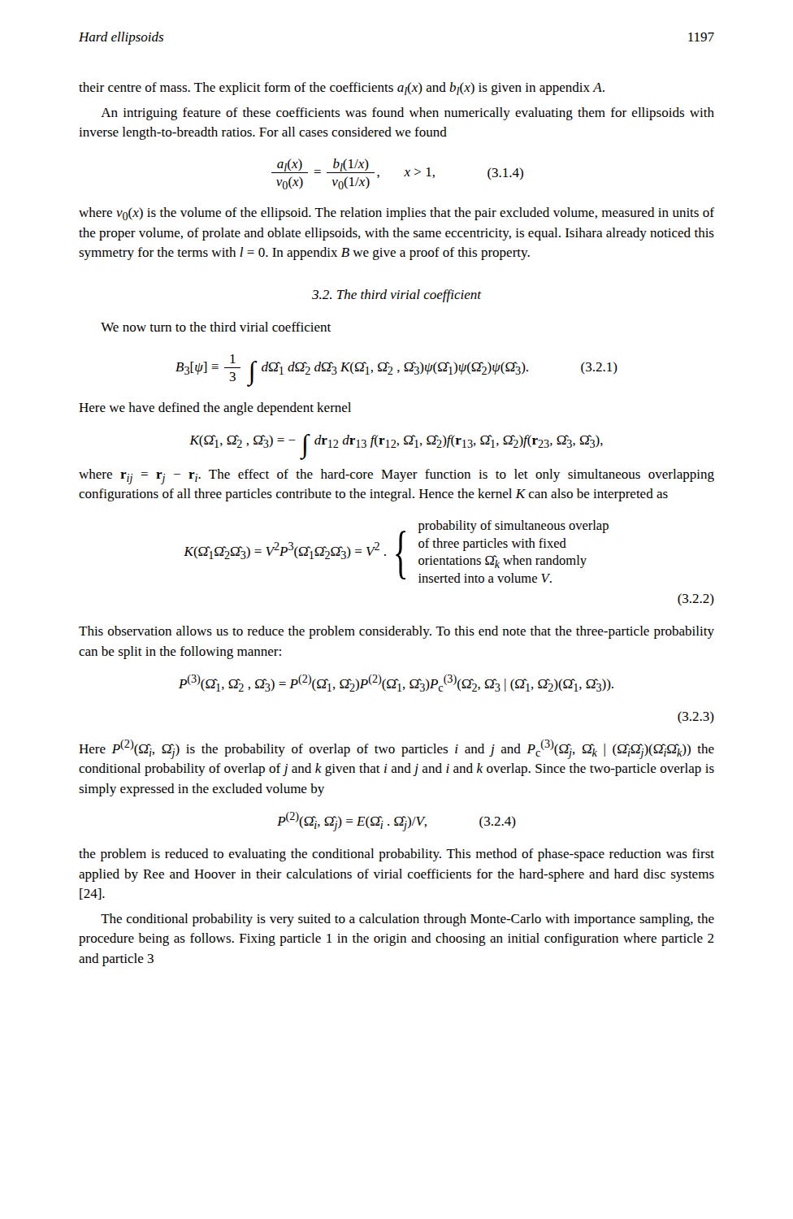Hard ellipsoids 1197
their centre of mass. The explicit form of the coefficients al(x) and bl(x) is given in appendix A.
An intriguing feature of these coefficients was found when numerically evaluating them for ellipsoids with inverse length-to-breadth ratios. For all cases considered we found
al(x) v0(x) = bl(1/x) v0(1/x), x > 1,
(3.1.4)
where v0(x) is the volume of the ellipsoid. The relation implies that the pair excluded volume, measured in units of the proper volume, of prolate and oblate ellipsoids, with the same eccentricity, is equal. Isihara already noticed this symmetry for the terms with l = 0. In appendix B we give a proof of this property.
3.2. The third virial coefficient
We now turn to the third virial coefficient
B3[ψ] ≡ 13 ∫ d Ω̂1 d Ω̂2 d Ω̂3 K(Ω̂1, Ω̂2 , Ω̂3)ψ(Ω̂1)ψ(Ω̂2)ψ(Ω̂3).
(3.2.1)
Here we have defined the angle dependent kernel
K(Ω̂1, Ω̂2 , Ω̂3) = − ∫ dr12 dr13 f(r12, Ω̂1, Ω̂2)f(r13, Ω̂1, Ω̂2)f(r23, Ω̂3, Ω̂3),
where rij = rj − ri. The effect of the hard-core Mayer function is to let only simultaneous overlapping configurations of all three particles contribute to the integral. Hence the kernel K can also be interpreted as
K(Ω̂1Ω̂2Ω̂3) = V2P3(Ω̂1Ω̂2Ω̂3) = V2 .
{ probability of simultaneous overlap
of three particles with fixed
orientations Ω̂k when randomly
inserted into a volume V.
(3.2.2)
This observation allows us to reduce the problem considerably. To this end note that the three-particle probability can be split in the following manner:
P(3)(Ω̂1, Ω̂2 , Ω̂3) = P(2)(Ω̂1, Ω̂2)P(2)(Ω̂1, Ω̂3)Pc(3)(Ω̂2, Ω̂3 | (Ω̂1, Ω̂2)(Ω̂1, Ω̂3)).
(3.2.3)
Here P(2)(Ω̂i, Ω̂j) is the probability of overlap of two particles i and j and Pc(3)(Ω̂j, Ω̂k | (Ω̂iΩ̂j)(Ω̂iΩ̂k)) the conditional probability of overlap of j and k given that i and j and i and k overlap. Since the two-particle overlap is simply expressed in the excluded volume by
P(2)(Ω̂i, Ω̂j) = E(Ω̂i . Ω̂j)/V,
(3.2.4)
the problem is reduced to evaluating the conditional probability. This method of phase-space reduction was first applied by Ree and Hoover in their calculations of virial coefficients for the hard-sphere and hard disc systems [24].
The conditional probability is very suited to a calculation through Monte-Carlo with importance sampling, the procedure being as follows. Fixing particle 1 in the origin and choosing an initial configuration where particle 2 and particle 3